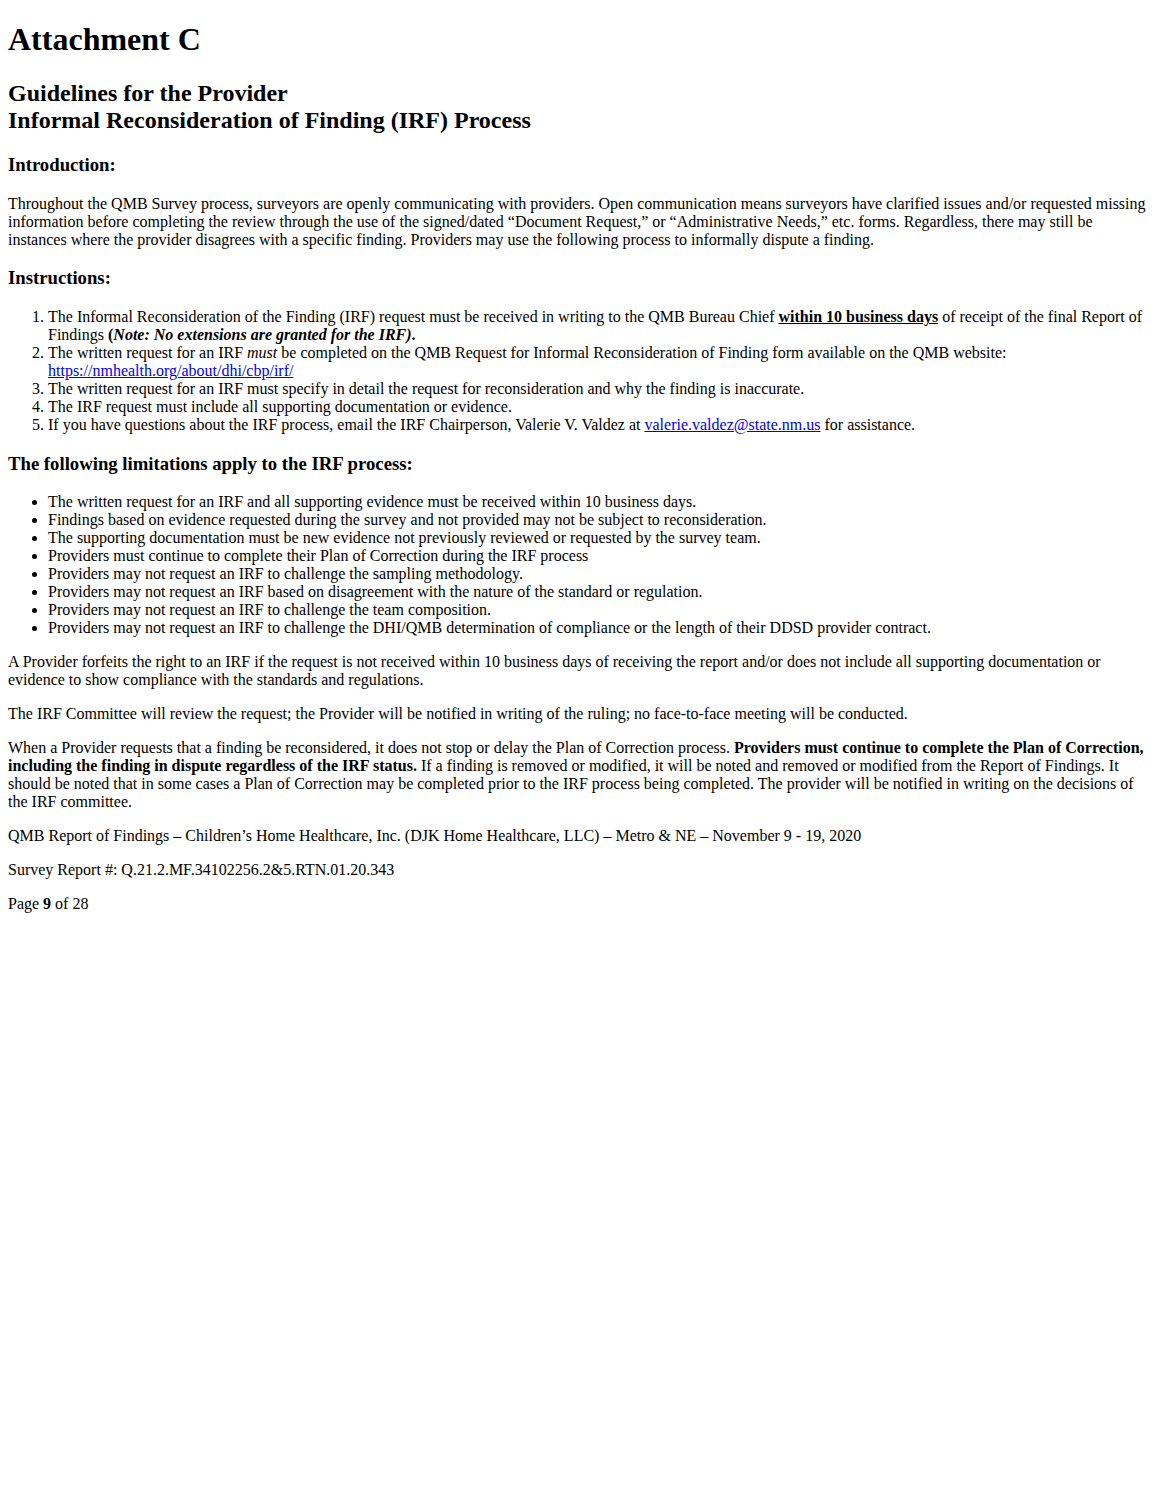Attachment C
Guidelines for the Provider
Informal Reconsideration of Finding (IRF) Process
Introduction:
Throughout the QMB Survey process, surveyors are openly communicating with providers. Open communication means surveyors have clarified issues and/or requested missing information before completing the review through the use of the signed/dated “Document Request,” or “Administrative Needs,” etc. forms. Regardless, there may still be instances where the provider disagrees with a specific finding. Providers may use the following process to informally dispute a finding.
Instructions:
The Informal Reconsideration of the Finding (IRF) request must be received in writing to the QMB Bureau Chief within 10 business days of receipt of the final Report of Findings (Note: No extensions are granted for the IRF).
The written request for an IRF must be completed on the QMB Request for Informal Reconsideration of Finding form available on the QMB website: https://nmhealth.org/about/dhi/cbp/irf/
The written request for an IRF must specify in detail the request for reconsideration and why the finding is inaccurate.
The IRF request must include all supporting documentation or evidence.
If you have questions about the IRF process, email the IRF Chairperson, Valerie V. Valdez at valerie.valdez@state.nm.us for assistance.
The following limitations apply to the IRF process:
The written request for an IRF and all supporting evidence must be received within 10 business days.
Findings based on evidence requested during the survey and not provided may not be subject to reconsideration.
The supporting documentation must be new evidence not previously reviewed or requested by the survey team.
Providers must continue to complete their Plan of Correction during the IRF process
Providers may not request an IRF to challenge the sampling methodology.
Providers may not request an IRF based on disagreement with the nature of the standard or regulation.
Providers may not request an IRF to challenge the team composition.
Providers may not request an IRF to challenge the DHI/QMB determination of compliance or the length of their DDSD provider contract.
A Provider forfeits the right to an IRF if the request is not received within 10 business days of receiving the report and/or does not include all supporting documentation or evidence to show compliance with the standards and regulations.
The IRF Committee will review the request; the Provider will be notified in writing of the ruling; no face-to-face meeting will be conducted.
When a Provider requests that a finding be reconsidered, it does not stop or delay the Plan of Correction process. Providers must continue to complete the Plan of Correction, including the finding in dispute regardless of the IRF status. If a finding is removed or modified, it will be noted and removed or modified from the Report of Findings. It should be noted that in some cases a Plan of Correction may be completed prior to the IRF process being completed. The provider will be notified in writing on the decisions of the IRF committee.
QMB Report of Findings – Children’s Home Healthcare, Inc. (DJK Home Healthcare, LLC) – Metro & NE – November 9 - 19, 2020
Survey Report #: Q.21.2.MF.34102256.2&5.RTN.01.20.343
Page 9 of 28